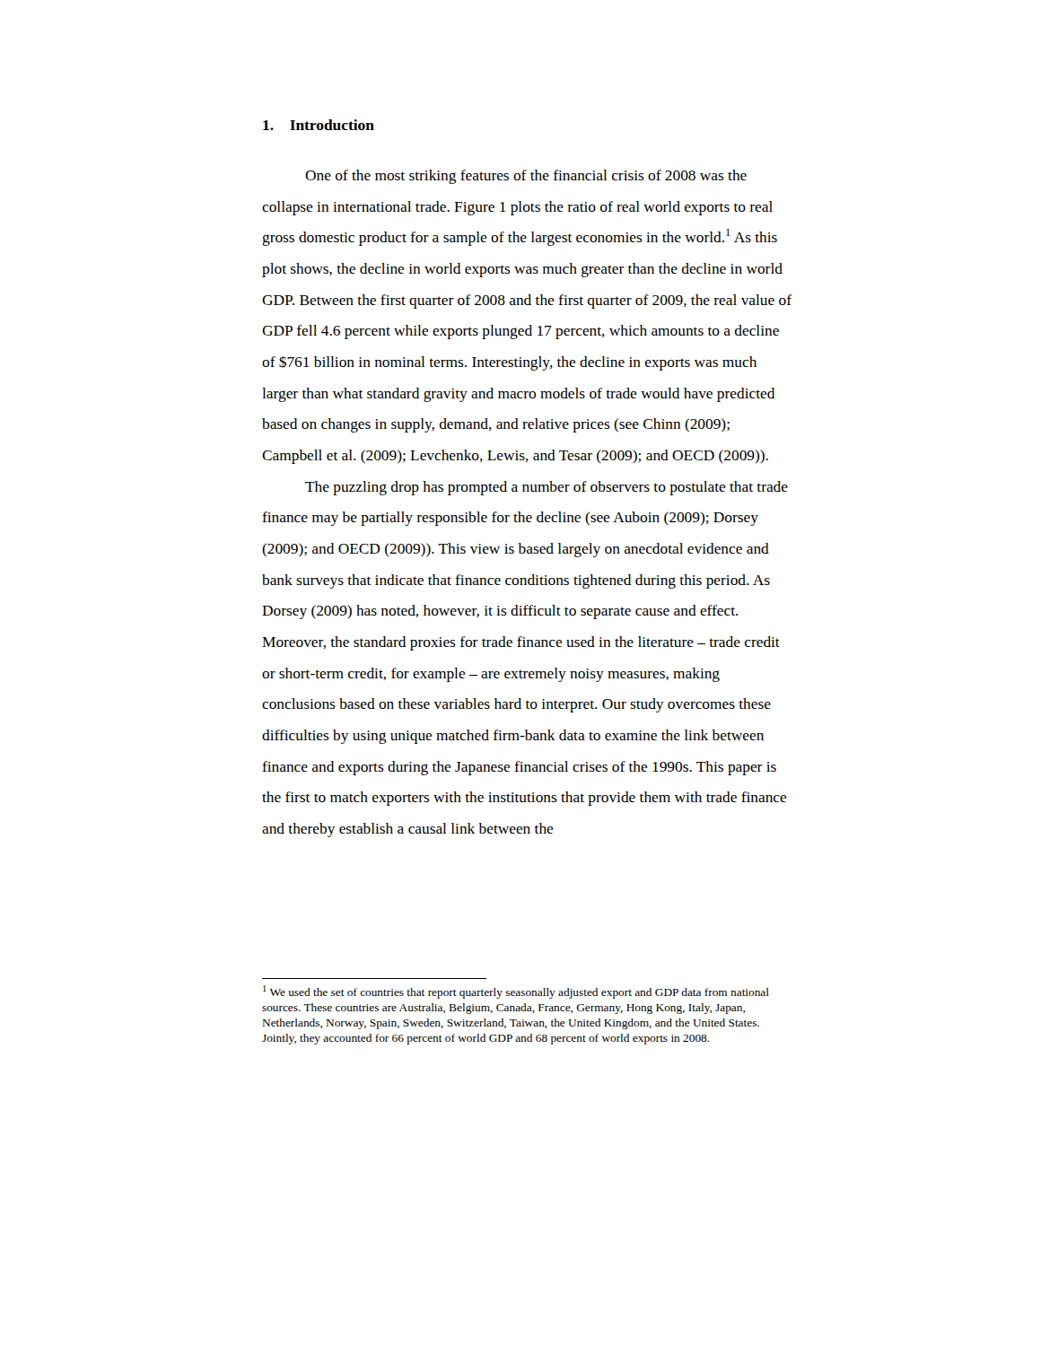1. Introduction
One of the most striking features of the financial crisis of 2008 was the collapse in international trade. Figure 1 plots the ratio of real world exports to real gross domestic product for a sample of the largest economies in the world.1 As this plot shows, the decline in world exports was much greater than the decline in world GDP. Between the first quarter of 2008 and the first quarter of 2009, the real value of GDP fell 4.6 percent while exports plunged 17 percent, which amounts to a decline of $761 billion in nominal terms. Interestingly, the decline in exports was much larger than what standard gravity and macro models of trade would have predicted based on changes in supply, demand, and relative prices (see Chinn (2009); Campbell et al. (2009); Levchenko, Lewis, and Tesar (2009); and OECD (2009)).
The puzzling drop has prompted a number of observers to postulate that trade finance may be partially responsible for the decline (see Auboin (2009); Dorsey (2009); and OECD (2009)). This view is based largely on anecdotal evidence and bank surveys that indicate that finance conditions tightened during this period. As Dorsey (2009) has noted, however, it is difficult to separate cause and effect. Moreover, the standard proxies for trade finance used in the literature – trade credit or short-term credit, for example – are extremely noisy measures, making conclusions based on these variables hard to interpret. Our study overcomes these difficulties by using unique matched firm-bank data to examine the link between finance and exports during the Japanese financial crises of the 1990s. This paper is the first to match exporters with the institutions that provide them with trade finance and thereby establish a causal link between the
1 We used the set of countries that report quarterly seasonally adjusted export and GDP data from national sources. These countries are Australia, Belgium, Canada, France, Germany, Hong Kong, Italy, Japan, Netherlands, Norway, Spain, Sweden, Switzerland, Taiwan, the United Kingdom, and the United States. Jointly, they accounted for 66 percent of world GDP and 68 percent of world exports in 2008.